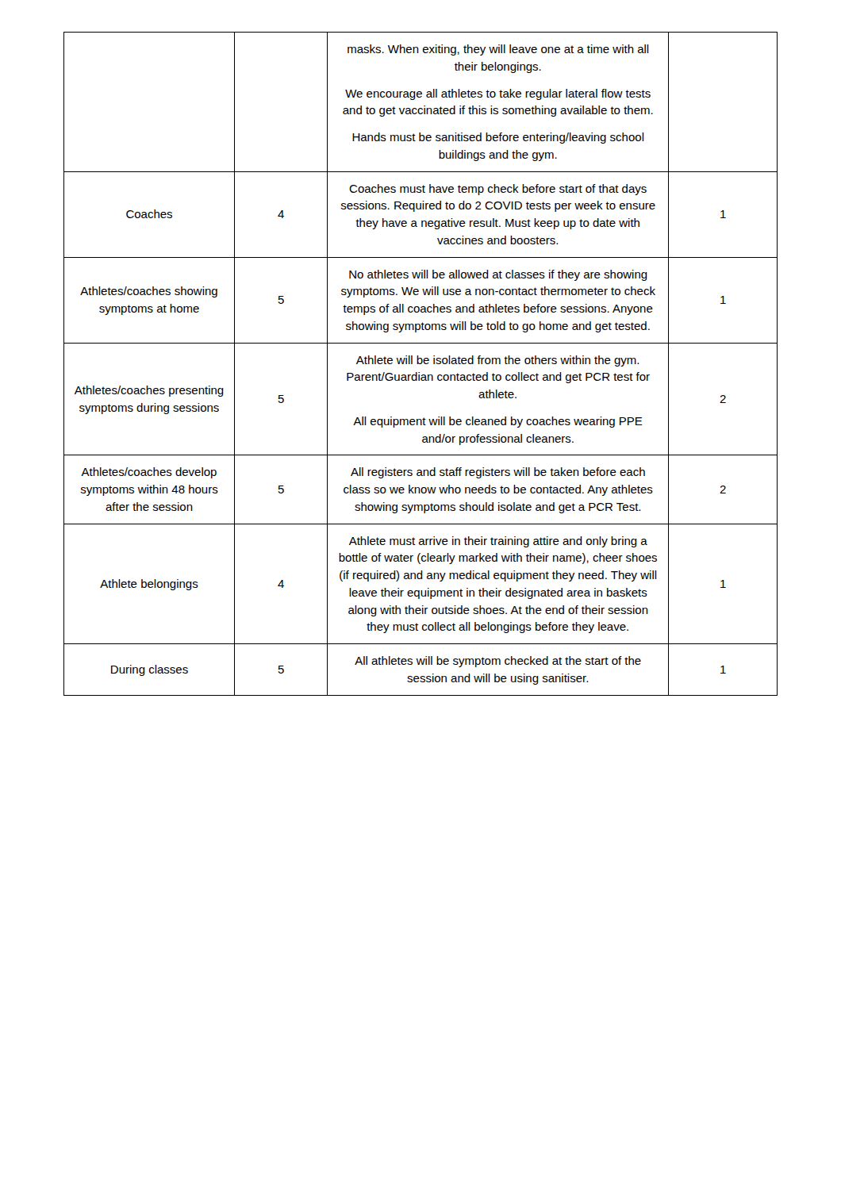| | | masks. When exiting, they will leave one at a time with all their belongings. We encourage all athletes to take regular lateral flow tests and to get vaccinated if this is something available to them. Hands must be sanitised before entering/leaving school buildings and the gym. | |
| Coaches | 4 | Coaches must have temp check before start of that days sessions. Required to do 2 COVID tests per week to ensure they have a negative result. Must keep up to date with vaccines and boosters. | 1 |
| Athletes/coaches showing symptoms at home | 5 | No athletes will be allowed at classes if they are showing symptoms. We will use a non-contact thermometer to check temps of all coaches and athletes before sessions. Anyone showing symptoms will be told to go home and get tested. | 1 |
| Athletes/coaches presenting symptoms during sessions | 5 | Athlete will be isolated from the others within the gym. Parent/Guardian contacted to collect and get PCR test for athlete. All equipment will be cleaned by coaches wearing PPE and/or professional cleaners. | 2 |
| Athletes/coaches develop symptoms within 48 hours after the session | 5 | All registers and staff registers will be taken before each class so we know who needs to be contacted. Any athletes showing symptoms should isolate and get a PCR Test. | 2 |
| Athlete belongings | 4 | Athlete must arrive in their training attire and only bring a bottle of water (clearly marked with their name), cheer shoes (if required) and any medical equipment they need. They will leave their equipment in their designated area in baskets along with their outside shoes. At the end of their session they must collect all belongings before they leave. | 1 |
| During classes | 5 | All athletes will be symptom checked at the start of the session and will be using sanitiser. | 1 |